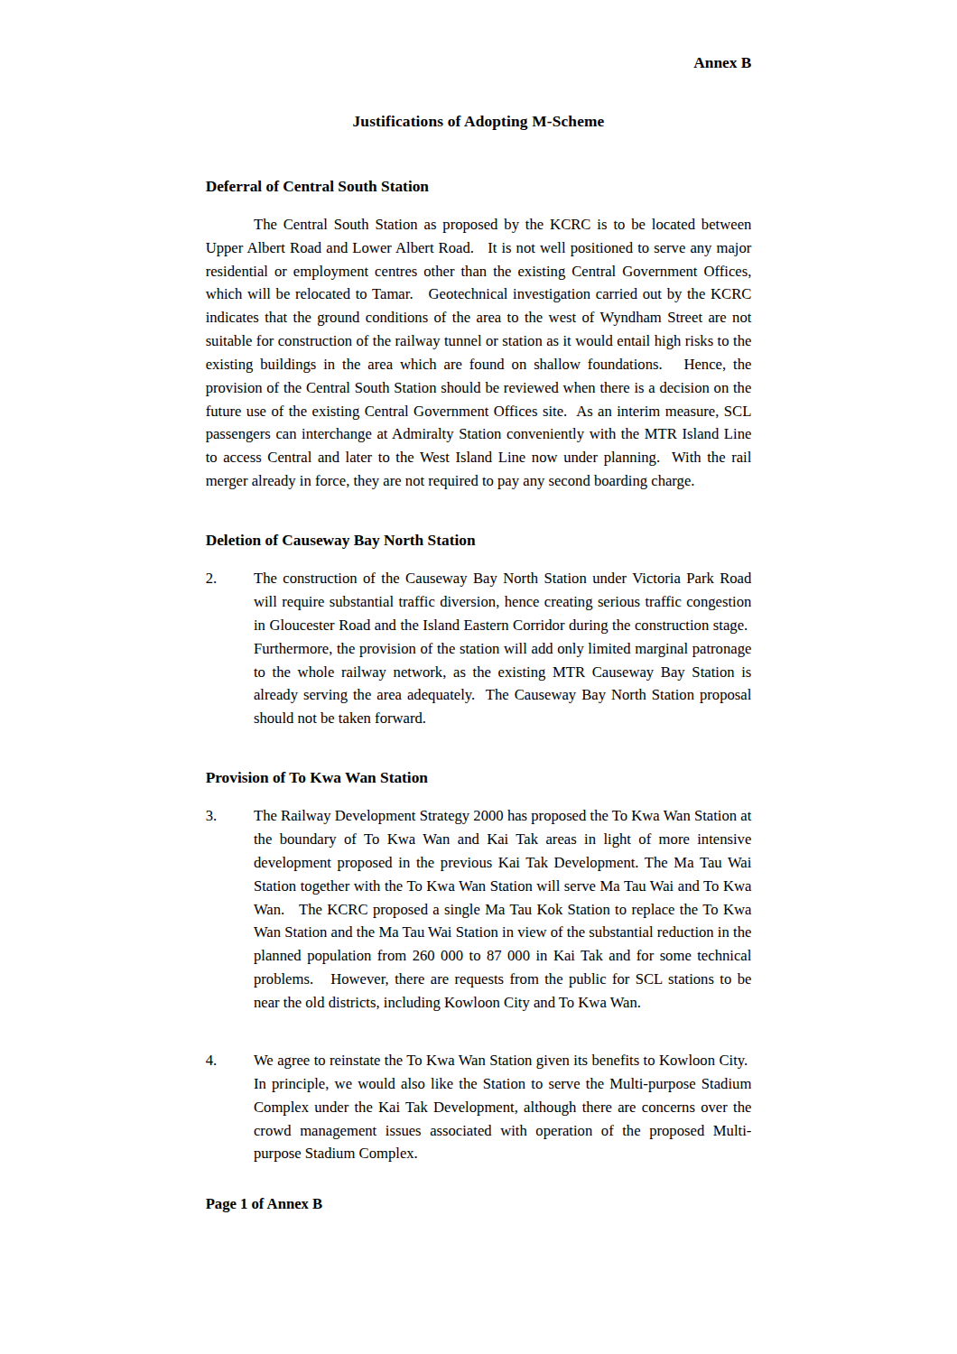Annex B
Justifications of Adopting M-Scheme
Deferral of Central South Station
The Central South Station as proposed by the KCRC is to be located between Upper Albert Road and Lower Albert Road. It is not well positioned to serve any major residential or employment centres other than the existing Central Government Offices, which will be relocated to Tamar. Geotechnical investigation carried out by the KCRC indicates that the ground conditions of the area to the west of Wyndham Street are not suitable for construction of the railway tunnel or station as it would entail high risks to the existing buildings in the area which are found on shallow foundations. Hence, the provision of the Central South Station should be reviewed when there is a decision on the future use of the existing Central Government Offices site. As an interim measure, SCL passengers can interchange at Admiralty Station conveniently with the MTR Island Line to access Central and later to the West Island Line now under planning. With the rail merger already in force, they are not required to pay any second boarding charge.
Deletion of Causeway Bay North Station
2.
The construction of the Causeway Bay North Station under Victoria Park Road will require substantial traffic diversion, hence creating serious traffic congestion in Gloucester Road and the Island Eastern Corridor during the construction stage. Furthermore, the provision of the station will add only limited marginal patronage to the whole railway network, as the existing MTR Causeway Bay Station is already serving the area adequately. The Causeway Bay North Station proposal should not be taken forward.
Provision of To Kwa Wan Station
3.
The Railway Development Strategy 2000 has proposed the To Kwa Wan Station at the boundary of To Kwa Wan and Kai Tak areas in light of more intensive development proposed in the previous Kai Tak Development. The Ma Tau Wai Station together with the To Kwa Wan Station will serve Ma Tau Wai and To Kwa Wan. The KCRC proposed a single Ma Tau Kok Station to replace the To Kwa Wan Station and the Ma Tau Wai Station in view of the substantial reduction in the planned population from 260 000 to 87 000 in Kai Tak and for some technical problems. However, there are requests from the public for SCL stations to be near the old districts, including Kowloon City and To Kwa Wan.
4.
We agree to reinstate the To Kwa Wan Station given its benefits to Kowloon City. In principle, we would also like the Station to serve the Multi-purpose Stadium Complex under the Kai Tak Development, although there are concerns over the crowd management issues associated with operation of the proposed Multi-purpose Stadium Complex.
Page 1 of Annex B